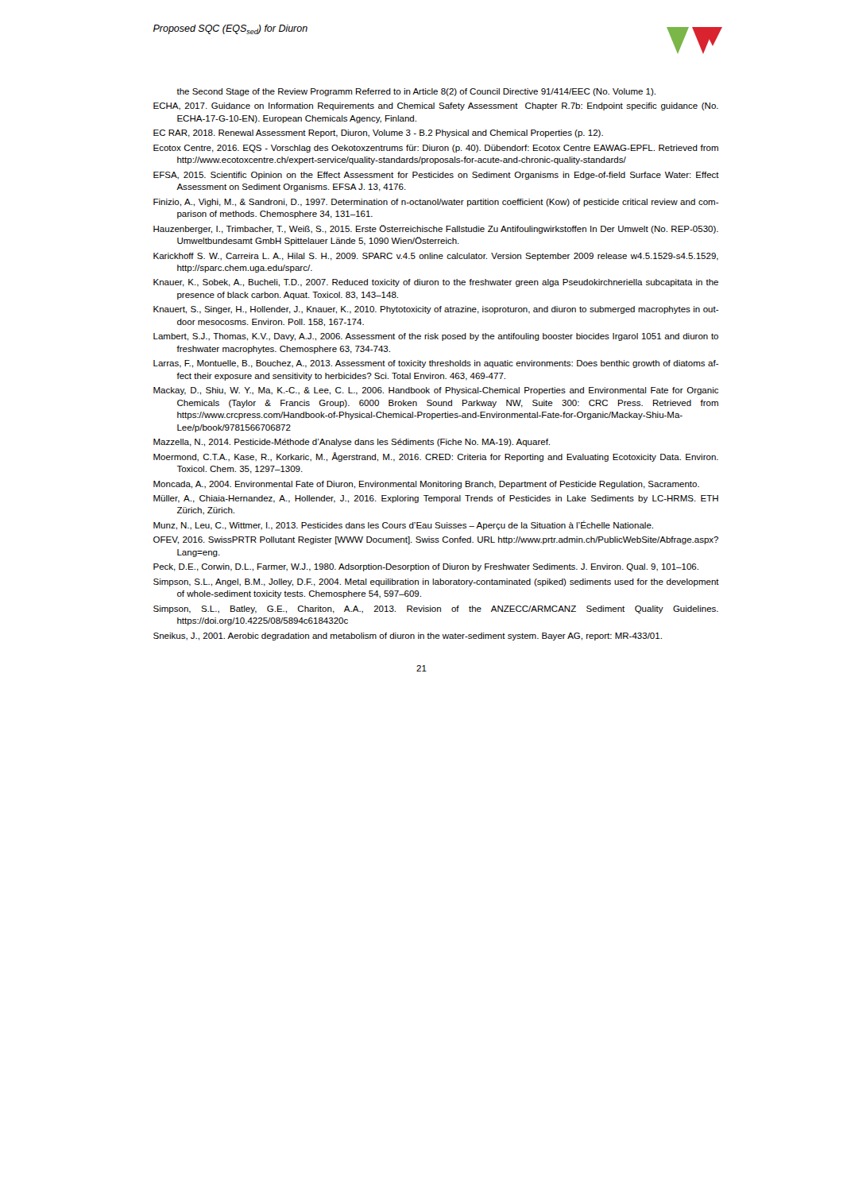Proposed SQC (EQSsed) for Diuron
the Second Stage of the Review Programm Referred to in Article 8(2) of Council Directive 91/414/EEC (No. Volume 1).
ECHA, 2017. Guidance on Information Requirements and Chemical Safety Assessment Chapter R.7b: Endpoint specific guidance (No. ECHA-17-G-10-EN). European Chemicals Agency, Finland.
EC RAR, 2018. Renewal Assessment Report, Diuron, Volume 3 - B.2 Physical and Chemical Properties (p. 12).
Ecotox Centre, 2016. EQS - Vorschlag des Oekotoxzentrums für: Diuron (p. 40). Dübendorf: Ecotox Centre EAWAG-EPFL. Retrieved from http://www.ecotoxcentre.ch/expert-service/quality-standards/proposals-for-acute-and-chronic-quality-standards/
EFSA, 2015. Scientific Opinion on the Effect Assessment for Pesticides on Sediment Organisms in Edge-of-field Surface Water: Effect Assessment on Sediment Organisms. EFSA J. 13, 4176.
Finizio, A., Vighi, M., & Sandroni, D., 1997. Determination of n-octanol/water partition coefficient (Kow) of pesticide critical review and comparison of methods. Chemosphere 34, 131–161.
Hauzenberger, I., Trimbacher, T., Weiß, S., 2015. Erste Österreichische Fallstudie Zu Antifoulingwirkstoffen In Der Umwelt (No. REP-0530). Umweltbundesamt GmbH Spittelauer Lände 5, 1090 Wien/Österreich.
Karickhoff S. W., Carreira L. A., Hilal S. H., 2009. SPARC v.4.5 online calculator. Version September 2009 release w4.5.1529-s4.5.1529, http://sparc.chem.uga.edu/sparc/.
Knauer, K., Sobek, A., Bucheli, T.D., 2007. Reduced toxicity of diuron to the freshwater green alga Pseudokirchneriella subcapitata in the presence of black carbon. Aquat. Toxicol. 83, 143–148.
Knauert, S., Singer, H., Hollender, J., Knauer, K., 2010. Phytotoxicity of atrazine, isoproturon, and diuron to submerged macrophytes in outdoor mesocosms. Environ. Poll. 158, 167-174.
Lambert, S.J., Thomas, K.V., Davy, A.J., 2006. Assessment of the risk posed by the antifouling booster biocides Irgarol 1051 and diuron to freshwater macrophytes. Chemosphere 63, 734-743.
Larras, F., Montuelle, B., Bouchez, A., 2013. Assessment of toxicity thresholds in aquatic environments: Does benthic growth of diatoms affect their exposure and sensitivity to herbicides? Sci. Total Environ. 463, 469-477.
Mackay, D., Shiu, W. Y., Ma, K.-C., & Lee, C. L., 2006. Handbook of Physical-Chemical Properties and Environmental Fate for Organic Chemicals (Taylor & Francis Group). 6000 Broken Sound Parkway NW, Suite 300: CRC Press. Retrieved from https://www.crcpress.com/Handbook-of-Physical-Chemical-Properties-and-Environmental-Fate-for-Organic/Mackay-Shiu-Ma-Lee/p/book/9781566706872
Mazzella, N., 2014. Pesticide-Méthode d’Analyse dans les Sédiments (Fiche No. MA-19). Aquaref.
Moermond, C.T.A., Kase, R., Korkaric, M., Ågerstrand, M., 2016. CRED: Criteria for Reporting and Evaluating Ecotoxicity Data. Environ. Toxicol. Chem. 35, 1297–1309.
Moncada, A., 2004. Environmental Fate of Diuron, Environmental Monitoring Branch, Department of Pesticide Regulation, Sacramento.
Müller, A., Chiaia-Hernandez, A., Hollender, J., 2016. Exploring Temporal Trends of Pesticides in Lake Sediments by LC-HRMS. ETH Zürich, Zürich.
Munz, N., Leu, C., Wittmer, I., 2013. Pesticides dans les Cours d’Eau Suisses – Aperçu de la Situation à l’Échelle Nationale.
OFEV, 2016. SwissPRTR Pollutant Register [WWW Document]. Swiss Confed. URL http://www.prtr.admin.ch/PublicWebSite/Abfrage.aspx?Lang=eng.
Peck, D.E., Corwin, D.L., Farmer, W.J., 1980. Adsorption-Desorption of Diuron by Freshwater Sediments. J. Environ. Qual. 9, 101–106.
Simpson, S.L., Angel, B.M., Jolley, D.F., 2004. Metal equilibration in laboratory-contaminated (spiked) sediments used for the development of whole-sediment toxicity tests. Chemosphere 54, 597–609.
Simpson, S.L., Batley, G.E., Chariton, A.A., 2013. Revision of the ANZECC/ARMCANZ Sediment Quality Guidelines. https://doi.org/10.4225/08/5894c6184320c
Sneikus, J., 2001. Aerobic degradation and metabolism of diuron in the water-sediment system. Bayer AG, report: MR-433/01.
21